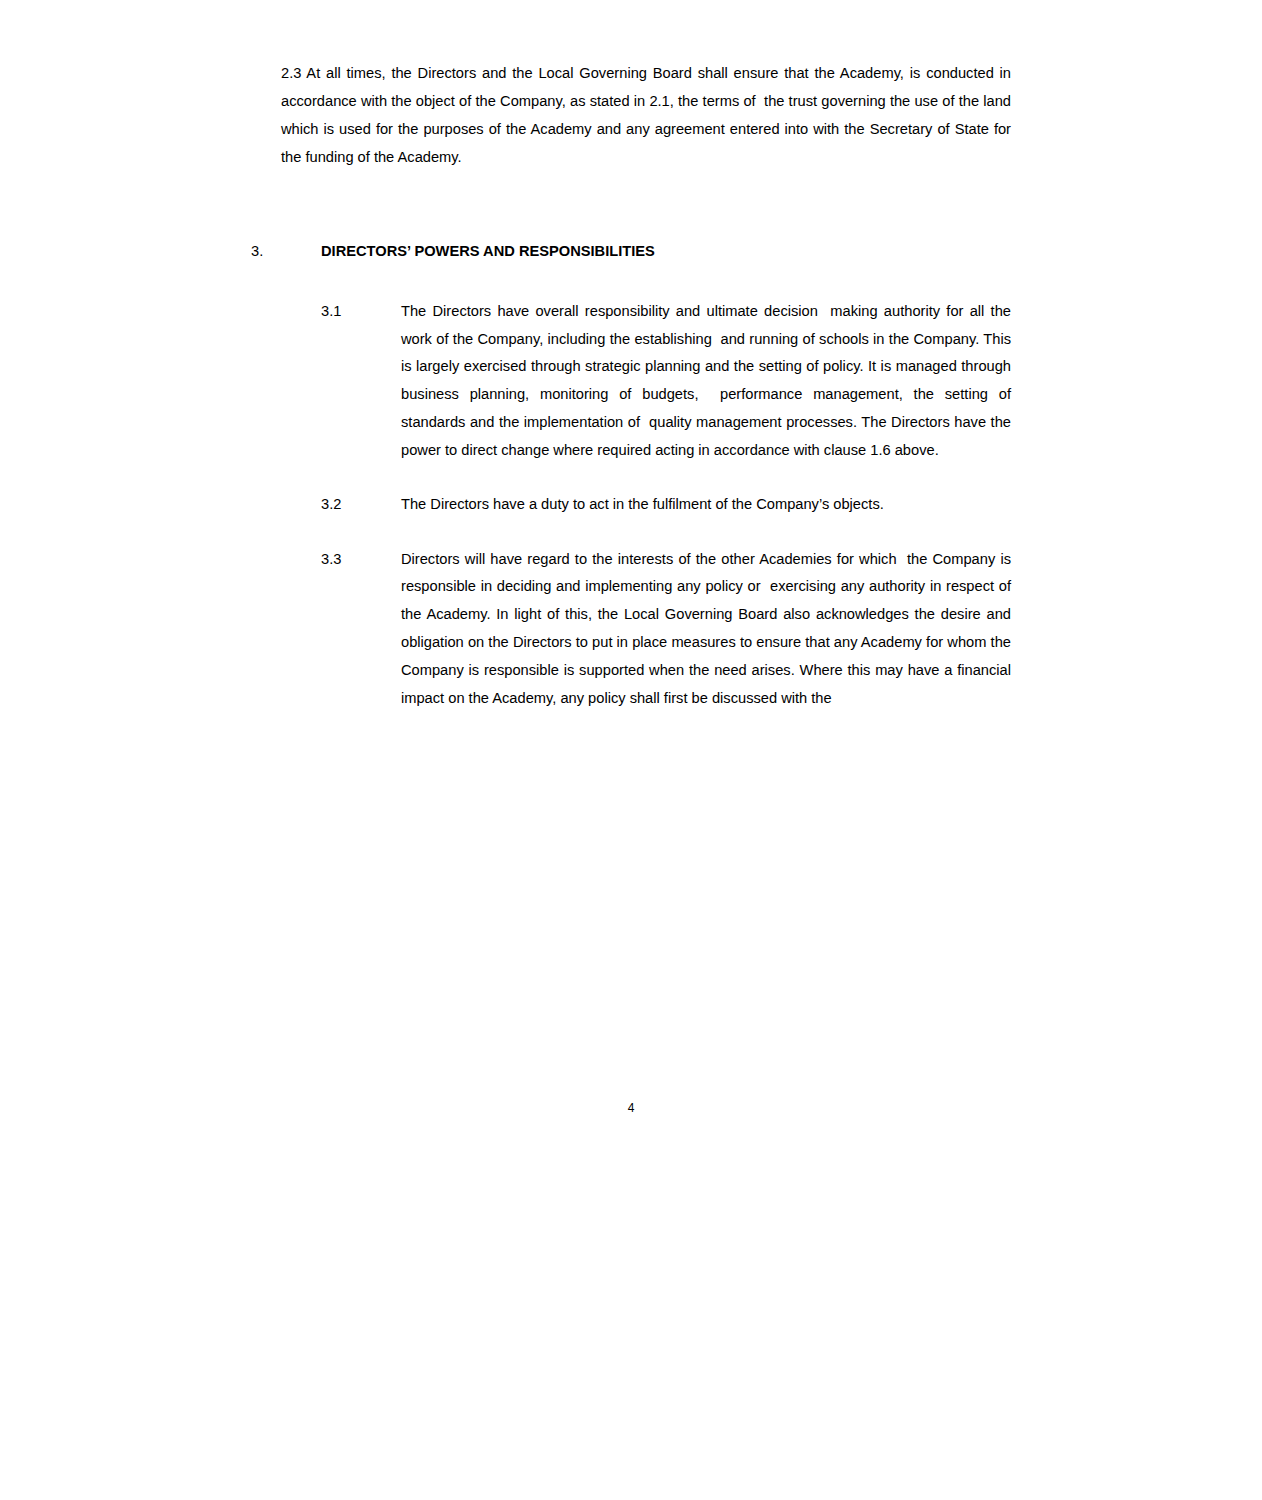2.3 At all times, the Directors and the Local Governing Board shall ensure that the Academy, is conducted in accordance with the object of the Company, as stated in 2.1, the terms of the trust governing the use of the land which is used for the purposes of the Academy and any agreement entered into with the Secretary of State for the funding of the Academy.
3. DIRECTORS’ POWERS AND RESPONSIBILITIES
3.1 The Directors have overall responsibility and ultimate decision making authority for all the work of the Company, including the establishing and running of schools in the Company. This is largely exercised through strategic planning and the setting of policy. It is managed through business planning, monitoring of budgets, performance management, the setting of standards and the implementation of quality management processes. The Directors have the power to direct change where required acting in accordance with clause 1.6 above.
3.2 The Directors have a duty to act in the fulfilment of the Company’s objects.
3.3 Directors will have regard to the interests of the other Academies for which the Company is responsible in deciding and implementing any policy or exercising any authority in respect of the Academy. In light of this, the Local Governing Board also acknowledges the desire and obligation on the Directors to put in place measures to ensure that any Academy for whom the Company is responsible is supported when the need arises. Where this may have a financial impact on the Academy, any policy shall first be discussed with the
4